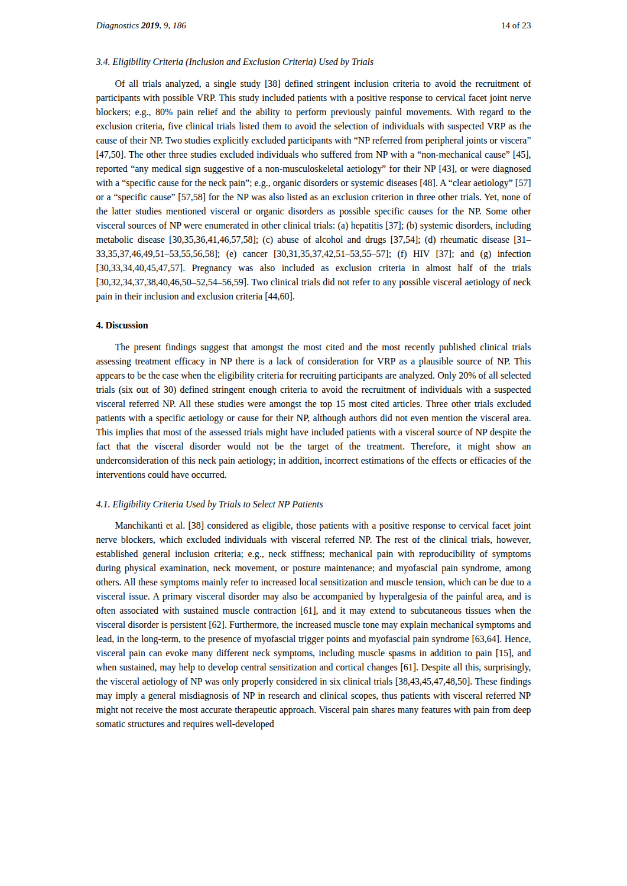Diagnostics 2019, 9, 186 14 of 23
3.4. Eligibility Criteria (Inclusion and Exclusion Criteria) Used by Trials
Of all trials analyzed, a single study [38] defined stringent inclusion criteria to avoid the recruitment of participants with possible VRP. This study included patients with a positive response to cervical facet joint nerve blockers; e.g., 80% pain relief and the ability to perform previously painful movements. With regard to the exclusion criteria, five clinical trials listed them to avoid the selection of individuals with suspected VRP as the cause of their NP. Two studies explicitly excluded participants with “NP referred from peripheral joints or viscera” [47,50]. The other three studies excluded individuals who suffered from NP with a “non-mechanical cause” [45], reported “any medical sign suggestive of a non-musculoskeletal aetiology” for their NP [43], or were diagnosed with a “specific cause for the neck pain”; e.g., organic disorders or systemic diseases [48]. A “clear aetiology” [57] or a “specific cause” [57,58] for the NP was also listed as an exclusion criterion in three other trials. Yet, none of the latter studies mentioned visceral or organic disorders as possible specific causes for the NP. Some other visceral sources of NP were enumerated in other clinical trials: (a) hepatitis [37]; (b) systemic disorders, including metabolic disease [30,35,36,41,46,57,58]; (c) abuse of alcohol and drugs [37,54]; (d) rheumatic disease [31–33,35,37,46,49,51–53,55,56,58]; (e) cancer [30,31,35,37,42,51–53,55–57]; (f) HIV [37]; and (g) infection [30,33,34,40,45,47,57]. Pregnancy was also included as exclusion criteria in almost half of the trials [30,32,34,37,38,40,46,50–52,54–56,59]. Two clinical trials did not refer to any possible visceral aetiology of neck pain in their inclusion and exclusion criteria [44,60].
4. Discussion
The present findings suggest that amongst the most cited and the most recently published clinical trials assessing treatment efficacy in NP there is a lack of consideration for VRP as a plausible source of NP. This appears to be the case when the eligibility criteria for recruiting participants are analyzed. Only 20% of all selected trials (six out of 30) defined stringent enough criteria to avoid the recruitment of individuals with a suspected visceral referred NP. All these studies were amongst the top 15 most cited articles. Three other trials excluded patients with a specific aetiology or cause for their NP, although authors did not even mention the visceral area. This implies that most of the assessed trials might have included patients with a visceral source of NP despite the fact that the visceral disorder would not be the target of the treatment. Therefore, it might show an underconsideration of this neck pain aetiology; in addition, incorrect estimations of the effects or efficacies of the interventions could have occurred.
4.1. Eligibility Criteria Used by Trials to Select NP Patients
Manchikanti et al. [38] considered as eligible, those patients with a positive response to cervical facet joint nerve blockers, which excluded individuals with visceral referred NP. The rest of the clinical trials, however, established general inclusion criteria; e.g., neck stiffness; mechanical pain with reproducibility of symptoms during physical examination, neck movement, or posture maintenance; and myofascial pain syndrome, among others. All these symptoms mainly refer to increased local sensitization and muscle tension, which can be due to a visceral issue. A primary visceral disorder may also be accompanied by hyperalgesia of the painful area, and is often associated with sustained muscle contraction [61], and it may extend to subcutaneous tissues when the visceral disorder is persistent [62]. Furthermore, the increased muscle tone may explain mechanical symptoms and lead, in the long-term, to the presence of myofascial trigger points and myofascial pain syndrome [63,64]. Hence, visceral pain can evoke many different neck symptoms, including muscle spasms in addition to pain [15], and when sustained, may help to develop central sensitization and cortical changes [61]. Despite all this, surprisingly, the visceral aetiology of NP was only properly considered in six clinical trials [38,43,45,47,48,50]. These findings may imply a general misdiagnosis of NP in research and clinical scopes, thus patients with visceral referred NP might not receive the most accurate therapeutic approach. Visceral pain shares many features with pain from deep somatic structures and requires well-developed